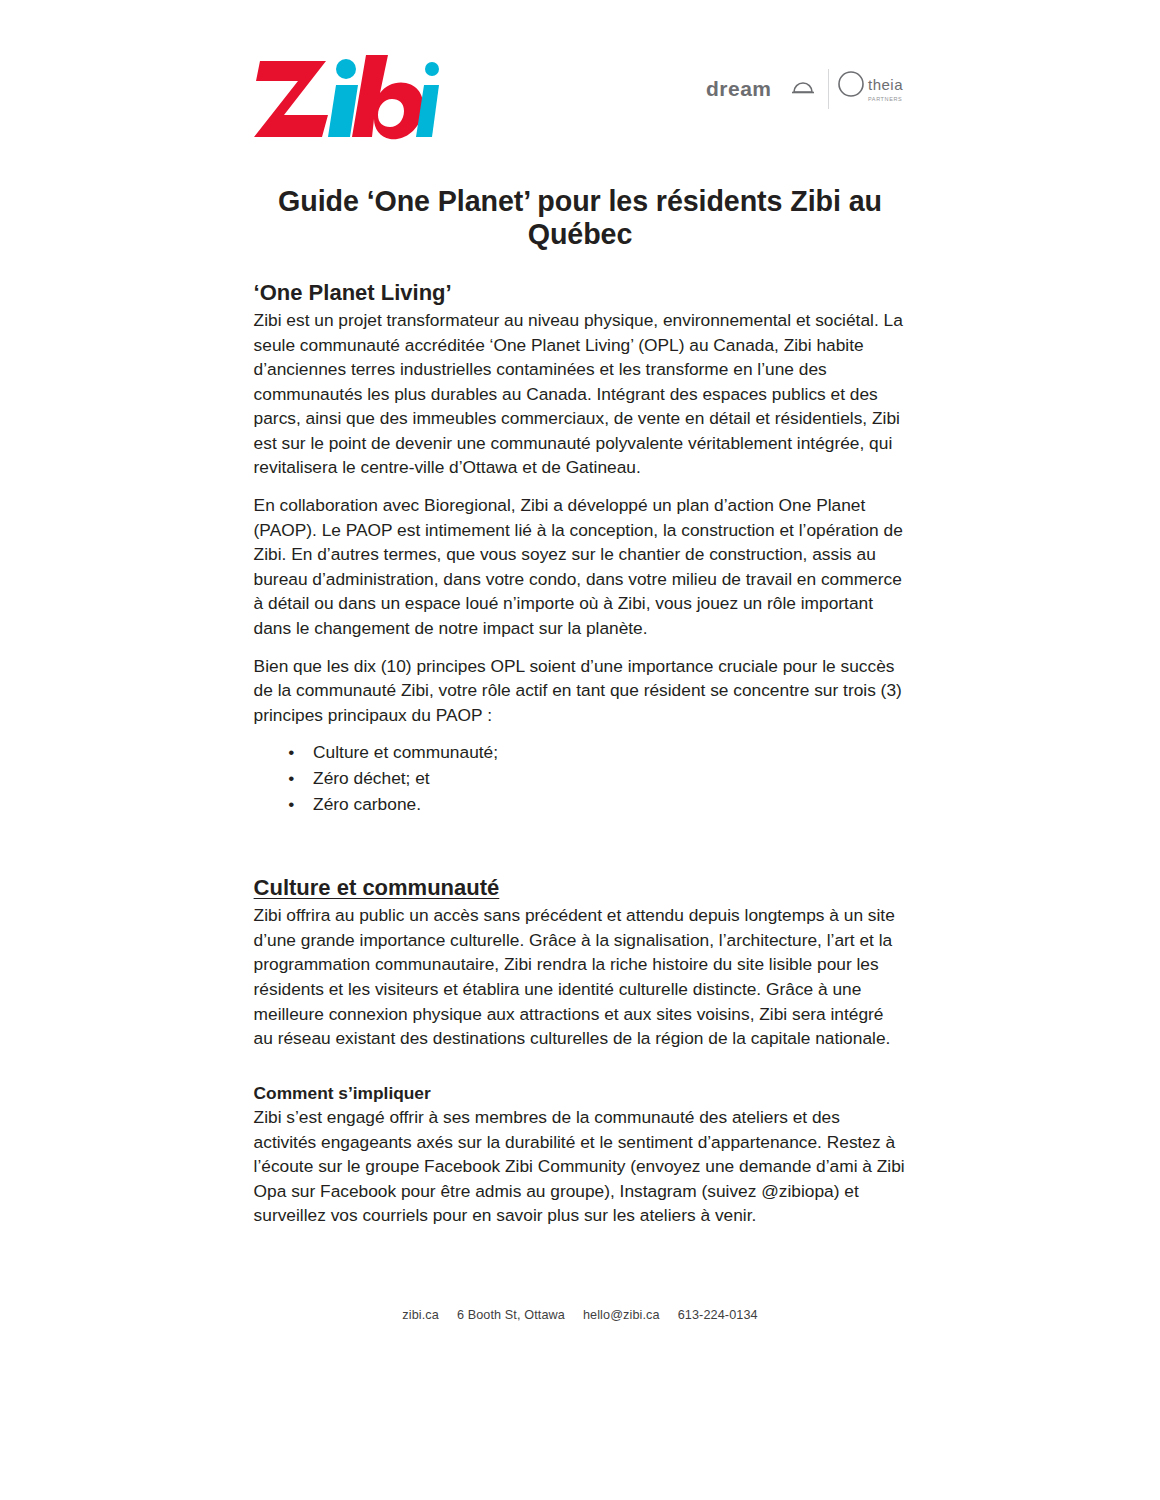dream theia PARTNERS
Guide ‘One Planet’ pour les résidents Zibi au Québec
‘One Planet Living’
Zibi est un projet transformateur au niveau physique, environnemental et sociétal. La seule communauté accréditée ‘One Planet Living’ (OPL) au Canada, Zibi habite d’anciennes terres industrielles contaminées et les transforme en l’une des communautés les plus durables au Canada. Intégrant des espaces publics et des parcs, ainsi que des immeubles commerciaux, de vente en détail et résidentiels, Zibi est sur le point de devenir une communauté polyvalente véritablement intégrée, qui revitalisera le centre-ville d’Ottawa et de Gatineau.
En collaboration avec Bioregional, Zibi a développé un plan d’action One Planet (PAOP). Le PAOP est intimement lié à la conception, la construction et l’opération de Zibi. En d’autres termes, que vous soyez sur le chantier de construction, assis au bureau d’administration, dans votre condo, dans votre milieu de travail en commerce à détail ou dans un espace loué n’importe où à Zibi, vous jouez un rôle important dans le changement de notre impact sur la planète.
Bien que les dix (10) principes OPL soient d’une importance cruciale pour le succès de la communauté Zibi, votre rôle actif en tant que résident se concentre sur trois (3) principes principaux du PAOP :
Culture et communauté;
Zéro déchet; et
Zéro carbone.
Culture et communauté
Zibi offrira au public un accès sans précédent et attendu depuis longtemps à un site d’une grande importance culturelle. Grâce à la signalisation, l’architecture, l’art et la programmation communautaire, Zibi rendra la riche histoire du site lisible pour les résidents et les visiteurs et établira une identité culturelle distincte. Grâce à une meilleure connexion physique aux attractions et aux sites voisins, Zibi sera intégré au réseau existant des destinations culturelles de la région de la capitale nationale.
Comment s’impliquer
Zibi s’est engagé offrir à ses membres de la communauté des ateliers et des activités engageants axés sur la durabilité et le sentiment d’appartenance. Restez à l’écoute sur le groupe Facebook Zibi Community (envoyez une demande d’ami à Zibi Opa sur Facebook pour être admis au groupe), Instagram (suivez @zibiopa) et surveillez vos courriels pour en savoir plus sur les ateliers à venir.
zibi.ca 6 Booth St, Ottawa hello@zibi.ca 613-224-0134